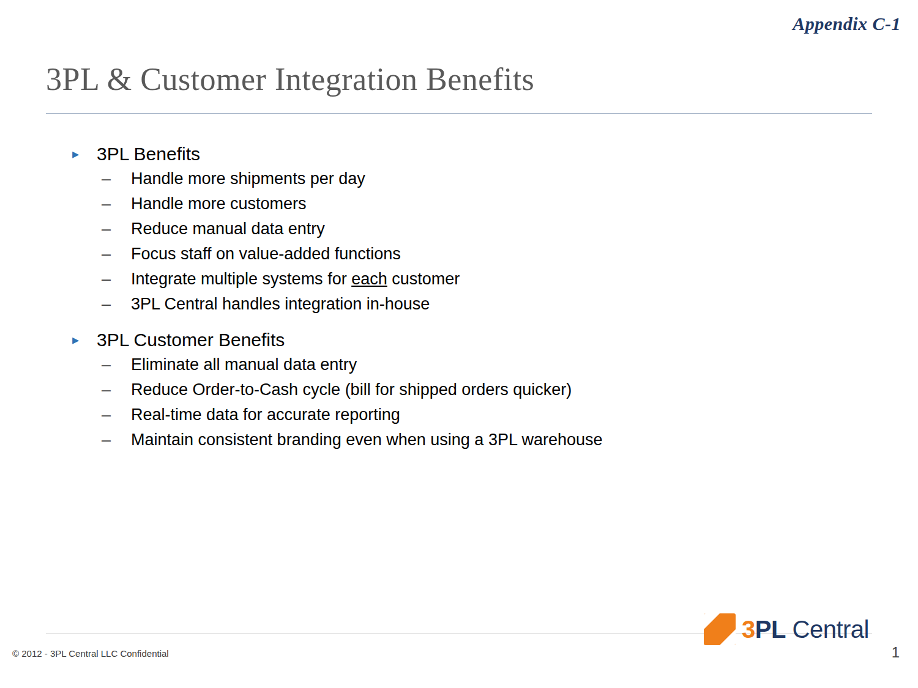Appendix C-1
3PL & Customer Integration Benefits
▸3PL Benefits
–Handle more shipments per day
–Handle more customers
–Reduce manual data entry
–Focus staff on value-added functions
–Integrate multiple systems for each customer
–3PL Central handles integration in-house
▸3PL Customer Benefits
–Eliminate all manual data entry
–Reduce Order-to-Cash cycle (bill for shipped orders quicker)
–Real-time data for accurate reporting
–Maintain consistent branding even when using a 3PL warehouse
© 2012 - 3PL Central LLC Confidential
3 PL Central
1